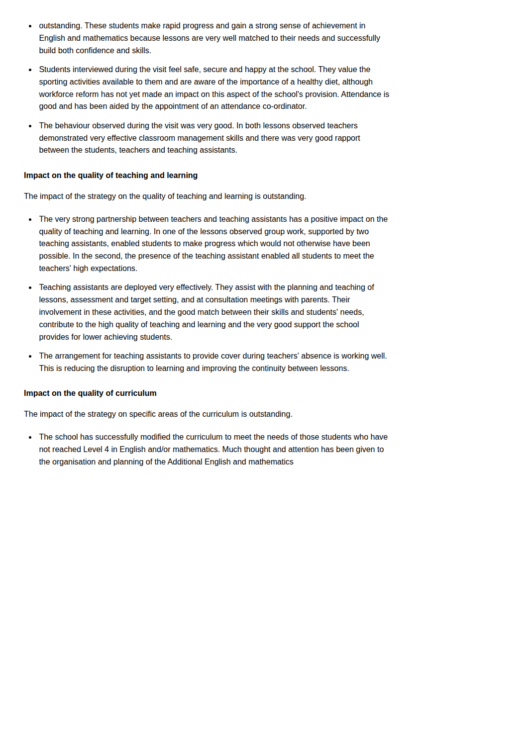outstanding. These students make rapid progress and gain a strong sense of achievement in English and mathematics because lessons are very well matched to their needs and successfully build both confidence and skills.
Students interviewed during the visit feel safe, secure and happy at the school. They value the sporting activities available to them and are aware of the importance of a healthy diet, although workforce reform has not yet made an impact on this aspect of the school's provision. Attendance is good and has been aided by the appointment of an attendance co-ordinator.
The behaviour observed during the visit was very good. In both lessons observed teachers demonstrated very effective classroom management skills and there was very good rapport between the students, teachers and teaching assistants.
Impact on the quality of teaching and learning
The impact of the strategy on the quality of teaching and learning is outstanding.
The very strong partnership between teachers and teaching assistants has a positive impact on the quality of teaching and learning. In one of the lessons observed group work, supported by two teaching assistants, enabled students to make progress which would not otherwise have been possible. In the second, the presence of the teaching assistant enabled all students to meet the teachers' high expectations.
Teaching assistants are deployed very effectively. They assist with the planning and teaching of lessons, assessment and target setting, and at consultation meetings with parents. Their involvement in these activities, and the good match between their skills and students' needs, contribute to the high quality of teaching and learning and the very good support the school provides for lower achieving students.
The arrangement for teaching assistants to provide cover during teachers' absence is working well. This is reducing the disruption to learning and improving the continuity between lessons.
Impact on the quality of curriculum
The impact of the strategy on specific areas of the curriculum is outstanding.
The school has successfully modified the curriculum to meet the needs of those students who have not reached Level 4 in English and/or mathematics. Much thought and attention has been given to the organisation and planning of the Additional English and mathematics